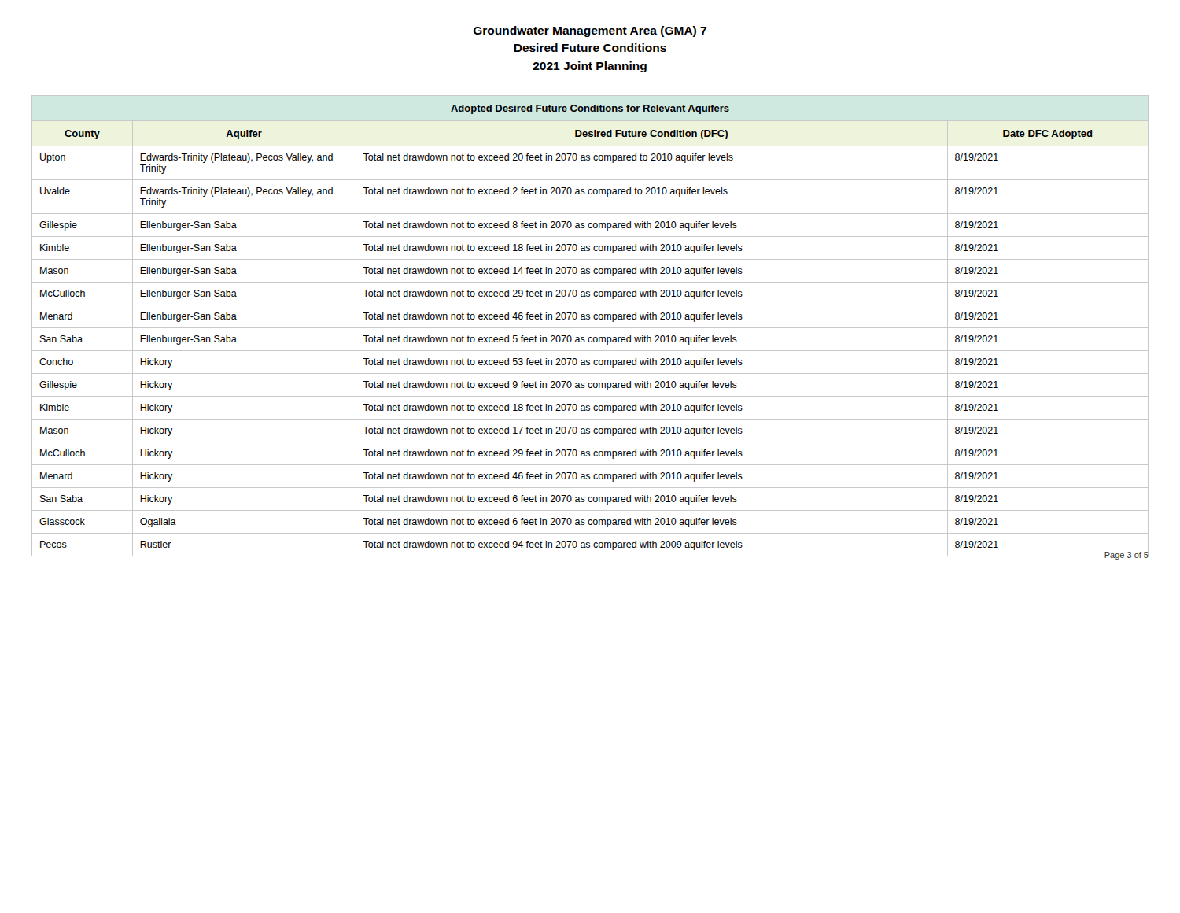Groundwater Management Area (GMA) 7
Desired Future Conditions
2021 Joint Planning
| Adopted Desired Future Conditions for Relevant Aquifers |
| --- |
| County | Aquifer | Desired Future Condition (DFC) | Date DFC Adopted |
| Upton | Edwards-Trinity (Plateau), Pecos Valley, and Trinity | Total net drawdown not to exceed 20 feet in 2070 as compared to 2010 aquifer levels | 8/19/2021 |
| Uvalde | Edwards-Trinity (Plateau), Pecos Valley, and Trinity | Total net drawdown not to exceed 2 feet in 2070 as compared to 2010 aquifer levels | 8/19/2021 |
| Gillespie | Ellenburger-San Saba | Total net drawdown not to exceed 8 feet in 2070 as compared with 2010 aquifer levels | 8/19/2021 |
| Kimble | Ellenburger-San Saba | Total net drawdown not to exceed 18 feet in 2070 as compared with 2010 aquifer levels | 8/19/2021 |
| Mason | Ellenburger-San Saba | Total net drawdown not to exceed 14 feet in 2070 as compared with 2010 aquifer levels | 8/19/2021 |
| McCulloch | Ellenburger-San Saba | Total net drawdown not to exceed 29 feet in 2070 as compared with 2010 aquifer levels | 8/19/2021 |
| Menard | Ellenburger-San Saba | Total net drawdown not to exceed 46 feet in 2070 as compared with 2010 aquifer levels | 8/19/2021 |
| San Saba | Ellenburger-San Saba | Total net drawdown not to exceed 5 feet in 2070 as compared with 2010 aquifer levels | 8/19/2021 |
| Concho | Hickory | Total net drawdown not to exceed 53 feet in 2070 as compared with 2010 aquifer levels | 8/19/2021 |
| Gillespie | Hickory | Total net drawdown not to exceed 9 feet in 2070 as compared with 2010 aquifer levels | 8/19/2021 |
| Kimble | Hickory | Total net drawdown not to exceed 18 feet in 2070 as compared with 2010 aquifer levels | 8/19/2021 |
| Mason | Hickory | Total net drawdown not to exceed 17 feet in 2070 as compared with 2010 aquifer levels | 8/19/2021 |
| McCulloch | Hickory | Total net drawdown not to exceed 29 feet in 2070 as compared with 2010 aquifer levels | 8/19/2021 |
| Menard | Hickory | Total net drawdown not to exceed 46 feet in 2070 as compared with 2010 aquifer levels | 8/19/2021 |
| San Saba | Hickory | Total net drawdown not to exceed 6 feet in 2070 as compared with 2010 aquifer levels | 8/19/2021 |
| Glasscock | Ogallala | Total net drawdown not to exceed 6 feet in 2070 as compared with 2010 aquifer levels | 8/19/2021 |
| Pecos | Rustler | Total net drawdown not to exceed 94 feet in 2070 as compared with 2009 aquifer levels | 8/19/2021 |
Page 3 of 5